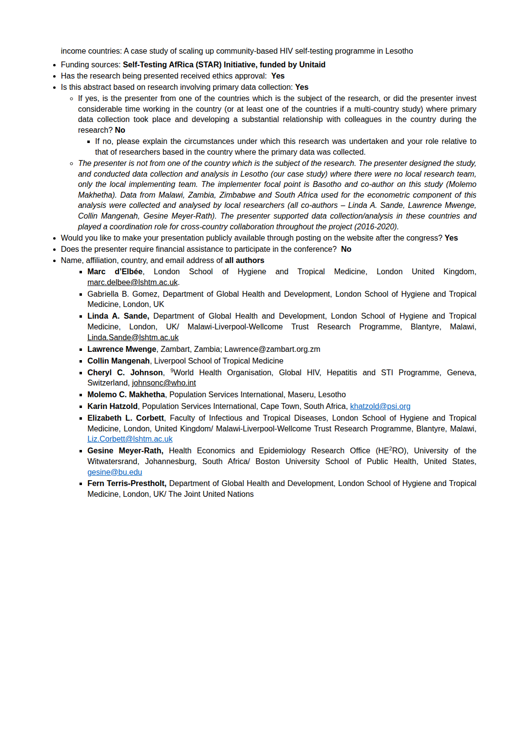income countries: A case study of scaling up community-based HIV self-testing programme in Lesotho
Funding sources: Self-Testing AfRica (STAR) Initiative, funded by Unitaid
Has the research being presented received ethics approval: Yes
Is this abstract based on research involving primary data collection: Yes
If yes, is the presenter from one of the countries which is the subject of the research, or did the presenter invest considerable time working in the country (or at least one of the countries if a multi-country study) where primary data collection took place and developing a substantial relationship with colleagues in the country during the research? No
If no, please explain the circumstances under which this research was undertaken and your role relative to that of researchers based in the country where the primary data was collected.
The presenter is not from one of the country which is the subject of the research. The presenter designed the study, and conducted data collection and analysis in Lesotho (our case study) where there were no local research team, only the local implementing team. The implementer focal point is Basotho and co-author on this study (Molemo Makhetha). Data from Malawi, Zambia, Zimbabwe and South Africa used for the econometric component of this analysis were collected and analysed by local researchers (all co-authors – Linda A. Sande, Lawrence Mwenge, Collin Mangenah, Gesine Meyer-Rath). The presenter supported data collection/analysis in these countries and played a coordination role for cross-country collaboration throughout the project (2016-2020).
Would you like to make your presentation publicly available through posting on the website after the congress? Yes
Does the presenter require financial assistance to participate in the conference? No
Name, affiliation, country, and email address of all authors
Marc d’Elbée, London School of Hygiene and Tropical Medicine, London United Kingdom, marc.delbee@lshtm.ac.uk.
Gabriella B. Gomez, Department of Global Health and Development, London School of Hygiene and Tropical Medicine, London, UK
Linda A. Sande, Department of Global Health and Development, London School of Hygiene and Tropical Medicine, London, UK/ Malawi-Liverpool-Wellcome Trust Research Programme, Blantyre, Malawi, Linda.Sande@lshtm.ac.uk
Lawrence Mwenge, Zambart, Zambia; Lawrence@zambart.org.zm
Collin Mangenah, Liverpool School of Tropical Medicine
Cheryl C. Johnson, 9World Health Organisation, Global HIV, Hepatitis and STI Programme, Geneva, Switzerland, johnsonc@who.int
Molemo C. Makhetha, Population Services International, Maseru, Lesotho
Karin Hatzold, Population Services International, Cape Town, South Africa, khatzold@psi.org
Elizabeth L. Corbett, Faculty of Infectious and Tropical Diseases, London School of Hygiene and Tropical Medicine, London, United Kingdom/ Malawi-Liverpool-Wellcome Trust Research Programme, Blantyre, Malawi, Liz.Corbett@lshtm.ac.uk
Gesine Meyer-Rath, Health Economics and Epidemiology Research Office (HE2RO), University of the Witwatersrand, Johannesburg, South Africa/ Boston University School of Public Health, United States, gesine@bu.edu
Fern Terris-Prestholt, Department of Global Health and Development, London School of Hygiene and Tropical Medicine, London, UK/ The Joint United Nations